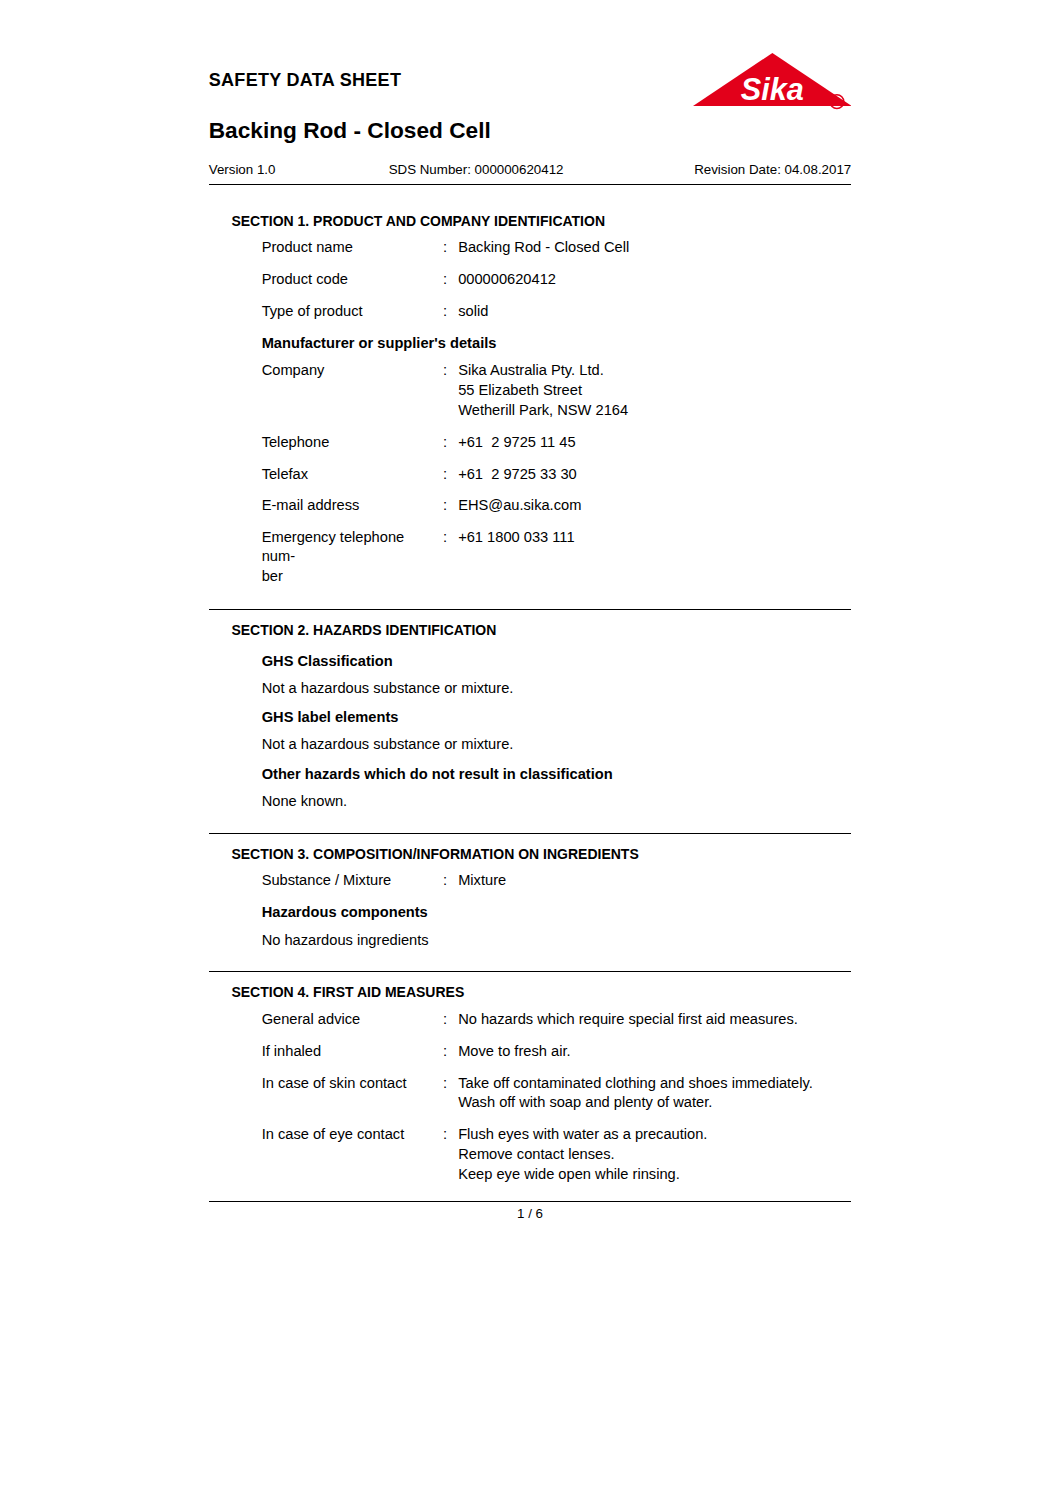Sika R
SAFETY DATA SHEET
Backing Rod - Closed Cell
Version 1.0
SDS Number: 000000620412
Revision Date: 04.08.2017
SECTION 1. PRODUCT AND COMPANY IDENTIFICATION
Product name
:
Backing Rod - Closed Cell
Product code
:
000000620412
Type of product
:
solid
Manufacturer or supplier's details
Company
:
Sika Australia Pty. Ltd. 55 Elizabeth Street Wetherill Park, NSW 2164
Telephone
:
+61 2 9725 11 45
Telefax
:
+61 2 9725 33 30
E-mail address
:
EHS@au.sika.com
Emergency telephone num-
ber
:
+61 1800 033 111
SECTION 2. HAZARDS IDENTIFICATION
GHS Classification
Not a hazardous substance or mixture.
GHS label elements
Not a hazardous substance or mixture.
Other hazards which do not result in classification
None known.
SECTION 3. COMPOSITION/INFORMATION ON INGREDIENTS
Substance / Mixture
:
Mixture
Hazardous components
No hazardous ingredients
SECTION 4. FIRST AID MEASURES
General advice
:
No hazards which require special first aid measures.
If inhaled
:
Move to fresh air.
In case of skin contact
:
Take off contaminated clothing and shoes immediately. Wash off with soap and plenty of water.
In case of eye contact
:
Flush eyes with water as a precaution. Remove contact lenses. Keep eye wide open while rinsing.
1 / 6